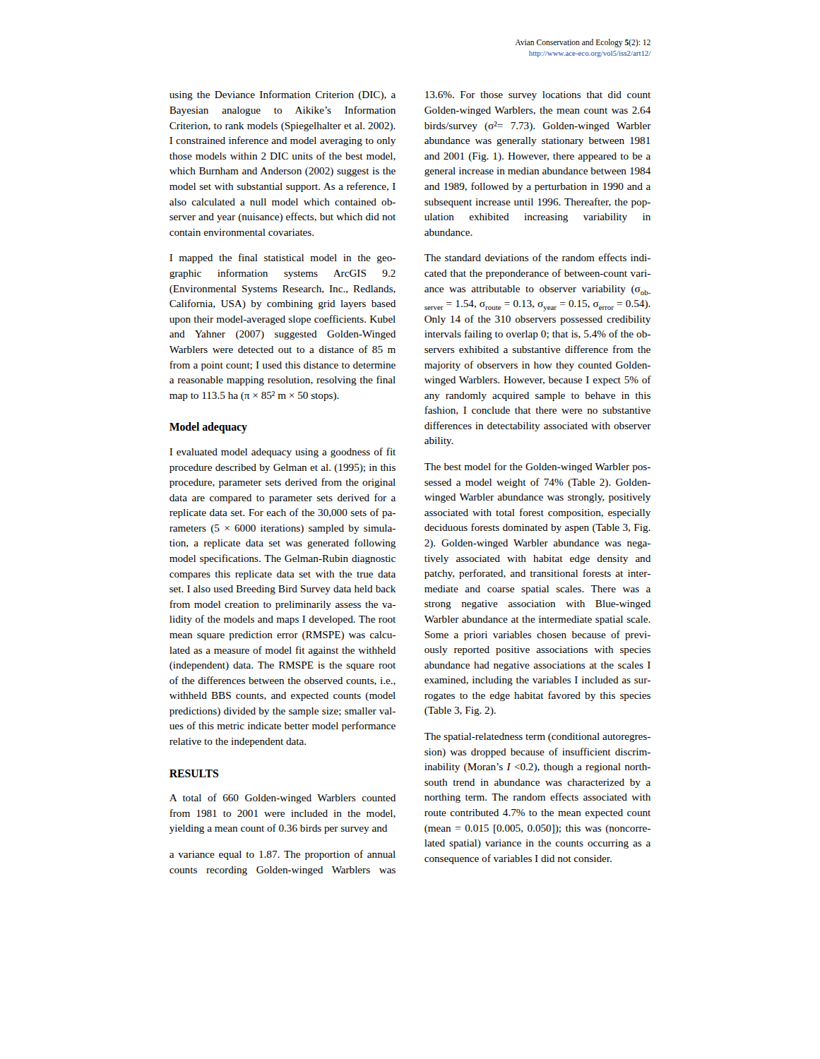Avian Conservation and Ecology 5(2): 12
http://www.ace-eco.org/vol5/iss2/art12/
using the Deviance Information Criterion (DIC), a Bayesian analogue to Aikike’s Information Criterion, to rank models (Spiegelhalter et al. 2002). I constrained inference and model averaging to only those models within 2 DIC units of the best model, which Burnham and Anderson (2002) suggest is the model set with substantial support. As a reference, I also calculated a null model which contained observer and year (nuisance) effects, but which did not contain environmental covariates.
I mapped the final statistical model in the geographic information systems ArcGIS 9.2 (Environmental Systems Research, Inc., Redlands, California, USA) by combining grid layers based upon their model-averaged slope coefficients. Kubel and Yahner (2007) suggested Golden-Winged Warblers were detected out to a distance of 85 m from a point count; I used this distance to determine a reasonable mapping resolution, resolving the final map to 113.5 ha (π × 85² m × 50 stops).
Model adequacy
I evaluated model adequacy using a goodness of fit procedure described by Gelman et al. (1995); in this procedure, parameter sets derived from the original data are compared to parameter sets derived for a replicate data set. For each of the 30,000 sets of parameters (5 × 6000 iterations) sampled by simulation, a replicate data set was generated following model specifications. The Gelman-Rubin diagnostic compares this replicate data set with the true data set. I also used Breeding Bird Survey data held back from model creation to preliminarily assess the validity of the models and maps I developed. The root mean square prediction error (RMSPE) was calculated as a measure of model fit against the withheld (independent) data. The RMSPE is the square root of the differences between the observed counts, i.e., withheld BBS counts, and expected counts (model predictions) divided by the sample size; smaller values of this metric indicate better model performance relative to the independent data.
RESULTS
A total of 660 Golden-winged Warblers counted from 1981 to 2001 were included in the model, yielding a mean count of 0.36 birds per survey and
a variance equal to 1.87. The proportion of annual counts recording Golden-winged Warblers was 13.6%. For those survey locations that did count Golden-winged Warblers, the mean count was 2.64 birds/survey (σ²= 7.73). Golden-winged Warbler abundance was generally stationary between 1981 and 2001 (Fig. 1). However, there appeared to be a general increase in median abundance between 1984 and 1989, followed by a perturbation in 1990 and a subsequent increase until 1996. Thereafter, the population exhibited increasing variability in abundance.
The standard deviations of the random effects indicated that the preponderance of between-count variance was attributable to observer variability (σobserver = 1.54, σroute = 0.13, σyear = 0.15, σerror = 0.54). Only 14 of the 310 observers possessed credibility intervals failing to overlap 0; that is, 5.4% of the observers exhibited a substantive difference from the majority of observers in how they counted Golden-winged Warblers. However, because I expect 5% of any randomly acquired sample to behave in this fashion, I conclude that there were no substantive differences in detectability associated with observer ability.
The best model for the Golden-winged Warbler possessed a model weight of 74% (Table 2). Golden-winged Warbler abundance was strongly, positively associated with total forest composition, especially deciduous forests dominated by aspen (Table 3, Fig. 2). Golden-winged Warbler abundance was negatively associated with habitat edge density and patchy, perforated, and transitional forests at intermediate and coarse spatial scales. There was a strong negative association with Blue-winged Warbler abundance at the intermediate spatial scale. Some a priori variables chosen because of previously reported positive associations with species abundance had negative associations at the scales I examined, including the variables I included as surrogates to the edge habitat favored by this species (Table 3, Fig. 2).
The spatial-relatedness term (conditional autoregression) was dropped because of insufficient discriminability (Moran’s I <0.2), though a regional north-south trend in abundance was characterized by a northing term. The random effects associated with route contributed 4.7% to the mean expected count (mean = 0.015 [0.005, 0.050]); this was (noncorrelated spatial) variance in the counts occurring as a consequence of variables I did not consider.